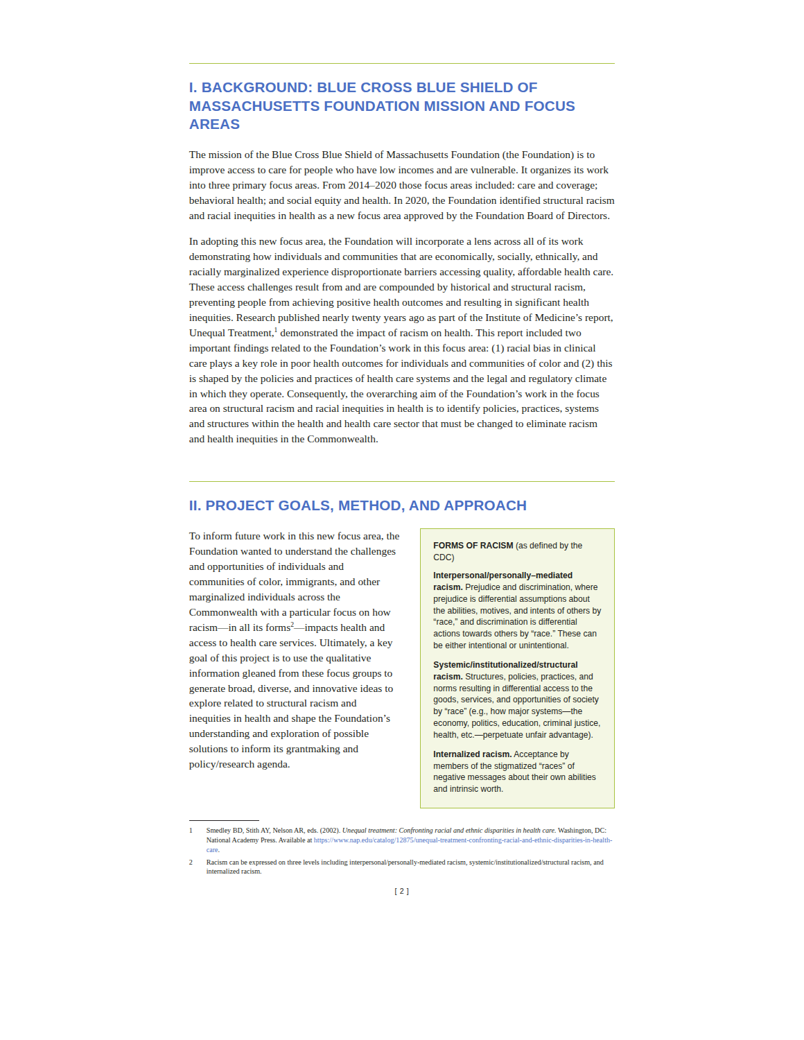I. Background: Blue Cross Blue Shield of
Massachusetts Foundation Mission and Focus Areas
The mission of the Blue Cross Blue Shield of Massachusetts Foundation (the Foundation) is to improve access to care for people who have low incomes and are vulnerable. It organizes its work into three primary focus areas. From 2014–2020 those focus areas included: care and coverage; behavioral health; and social equity and health. In 2020, the Foundation identified structural racism and racial inequities in health as a new focus area approved by the Foundation Board of Directors.
In adopting this new focus area, the Foundation will incorporate a lens across all of its work demonstrating how individuals and communities that are economically, socially, ethnically, and racially marginalized experience disproportionate barriers accessing quality, affordable health care. These access challenges result from and are compounded by historical and structural racism, preventing people from achieving positive health outcomes and resulting in significant health inequities. Research published nearly twenty years ago as part of the Institute of Medicine’s report, Unequal Treatment,1 demonstrated the impact of racism on health. This report included two important findings related to the Foundation’s work in this focus area: (1) racial bias in clinical care plays a key role in poor health outcomes for individuals and communities of color and (2) this is shaped by the policies and practices of health care systems and the legal and regulatory climate in which they operate. Consequently, the overarching aim of the Foundation’s work in the focus area on structural racism and racial inequities in health is to identify policies, practices, systems and structures within the health and health care sector that must be changed to eliminate racism and health inequities in the Commonwealth.
II. Project Goals, Method, and Approach
To inform future work in this new focus area, the Foundation wanted to understand the challenges and opportunities of individuals and communities of color, immigrants, and other marginalized individuals across the Commonwealth with a particular focus on how racism—in all its forms2—impacts health and access to health care services. Ultimately, a key goal of this project is to use the qualitative information gleaned from these focus groups to generate broad, diverse, and innovative ideas to explore related to structural racism and inequities in health and shape the Foundation’s understanding and exploration of possible solutions to inform its grantmaking and policy/research agenda.
FORMS OF RACISM (as defined by the CDC)
Interpersonal/personally–mediated racism. Prejudice and discrimination, where prejudice is differential assumptions about the abilities, motives, and intents of others by “race,” and discrimination is differential actions towards others by “race.” These can be either intentional or unintentional.
Systemic/institutionalized/structural racism. Structures, policies, practices, and norms resulting in differential access to the goods, services, and opportunities of society by “race” (e.g., how major systems—the economy, politics, education, criminal justice, health, etc.—perpetuate unfair advantage).
Internalized racism. Acceptance by members of the stigmatized “races” of negative messages about their own abilities and intrinsic worth.
Smedley BD, Stith AY, Nelson AR, eds. (2002). Unequal treatment: Confronting racial and ethnic disparities in health care. Washington, DC: National Academy Press. Available at https://www.nap.edu/catalog/12875/unequal-treatment-confronting-racial-and-ethnic-disparities-in-health-care.
Racism can be expressed on three levels including interpersonal/personally-mediated racism, systemic/institutionalized/structural racism, and internalized racism.
[ 2 ]